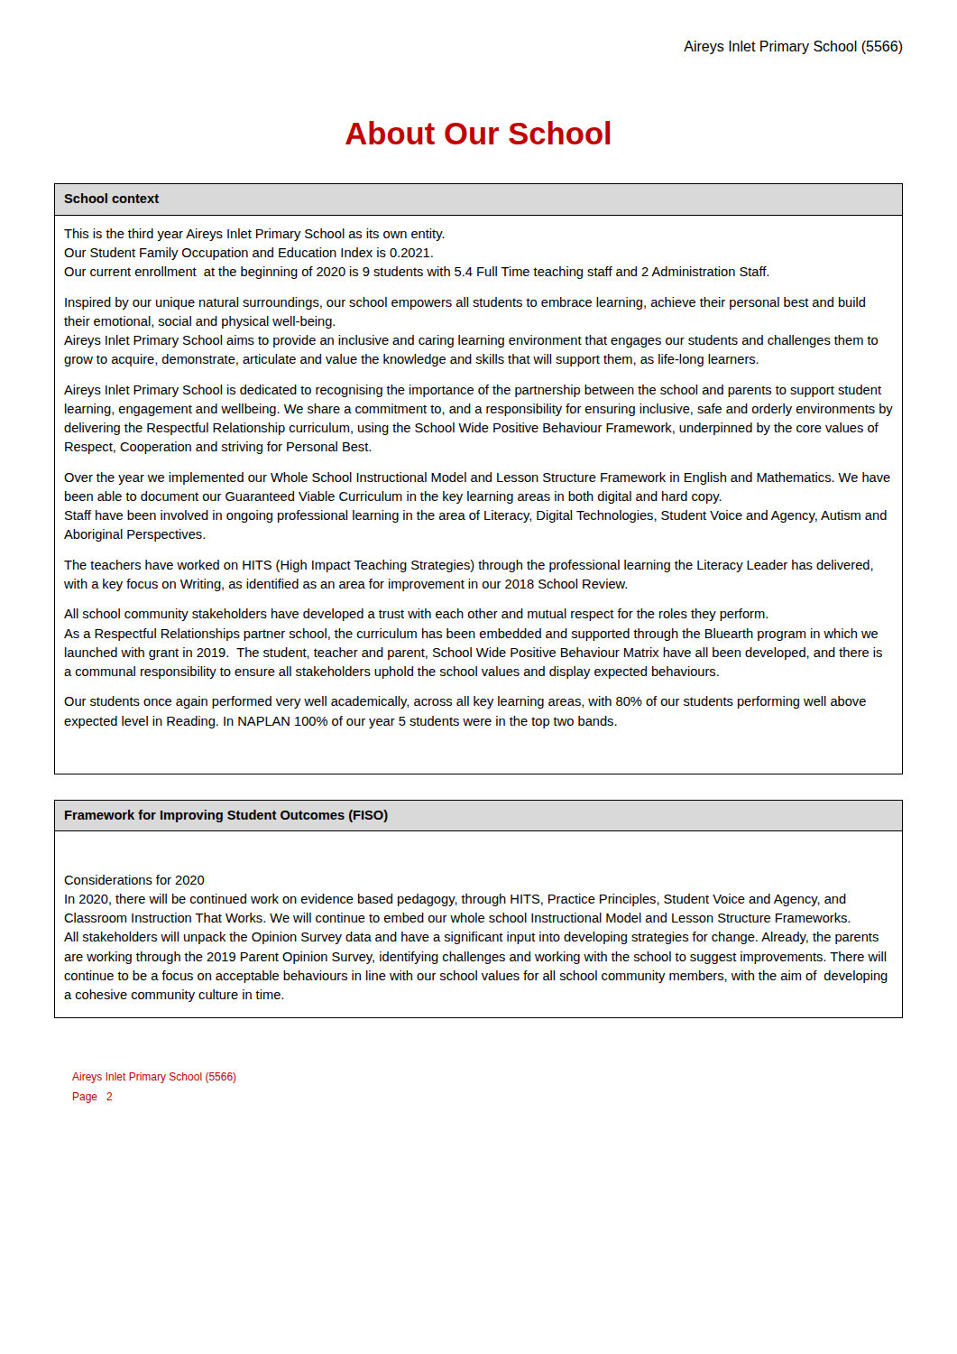Aireys Inlet Primary School (5566)
About Our School
School context
This is the third year Aireys Inlet Primary School as its own entity.
Our Student Family Occupation and Education Index is 0.2021.
Our current enrollment at the beginning of 2020 is 9 students with 5.4 Full Time teaching staff and 2 Administration Staff.
Inspired by our unique natural surroundings, our school empowers all students to embrace learning, achieve their personal best and build their emotional, social and physical well-being.
Aireys Inlet Primary School aims to provide an inclusive and caring learning environment that engages our students and challenges them to grow to acquire, demonstrate, articulate and value the knowledge and skills that will support them, as life-long learners.
Aireys Inlet Primary School is dedicated to recognising the importance of the partnership between the school and parents to support student learning, engagement and wellbeing. We share a commitment to, and a responsibility for ensuring inclusive, safe and orderly environments by delivering the Respectful Relationship curriculum, using the School Wide Positive Behaviour Framework, underpinned by the core values of Respect, Cooperation and striving for Personal Best.
Over the year we implemented our Whole School Instructional Model and Lesson Structure Framework in English and Mathematics. We have been able to document our Guaranteed Viable Curriculum in the key learning areas in both digital and hard copy.
Staff have been involved in ongoing professional learning in the area of Literacy, Digital Technologies, Student Voice and Agency, Autism and Aboriginal Perspectives.
The teachers have worked on HITS (High Impact Teaching Strategies) through the professional learning the Literacy Leader has delivered, with a key focus on Writing, as identified as an area for improvement in our 2018 School Review.
All school community stakeholders have developed a trust with each other and mutual respect for the roles they perform.
As a Respectful Relationships partner school, the curriculum has been embedded and supported through the Bluearth program in which we launched with grant in 2019. The student, teacher and parent, School Wide Positive Behaviour Matrix have all been developed, and there is a communal responsibility to ensure all stakeholders uphold the school values and display expected behaviours.
Our students once again performed very well academically, across all key learning areas, with 80% of our students performing well above expected level in Reading. In NAPLAN 100% of our year 5 students were in the top two bands.
Framework for Improving Student Outcomes (FISO)
Considerations for 2020
In 2020, there will be continued work on evidence based pedagogy, through HITS, Practice Principles, Student Voice and Agency, and Classroom Instruction That Works. We will continue to embed our whole school Instructional Model and Lesson Structure Frameworks.
All stakeholders will unpack the Opinion Survey data and have a significant input into developing strategies for change. Already, the parents are working through the 2019 Parent Opinion Survey, identifying challenges and working with the school to suggest improvements. There will continue to be a focus on acceptable behaviours in line with our school values for all school community members, with the aim of developing a cohesive community culture in time.
Aireys Inlet Primary School (5566)
Page 2